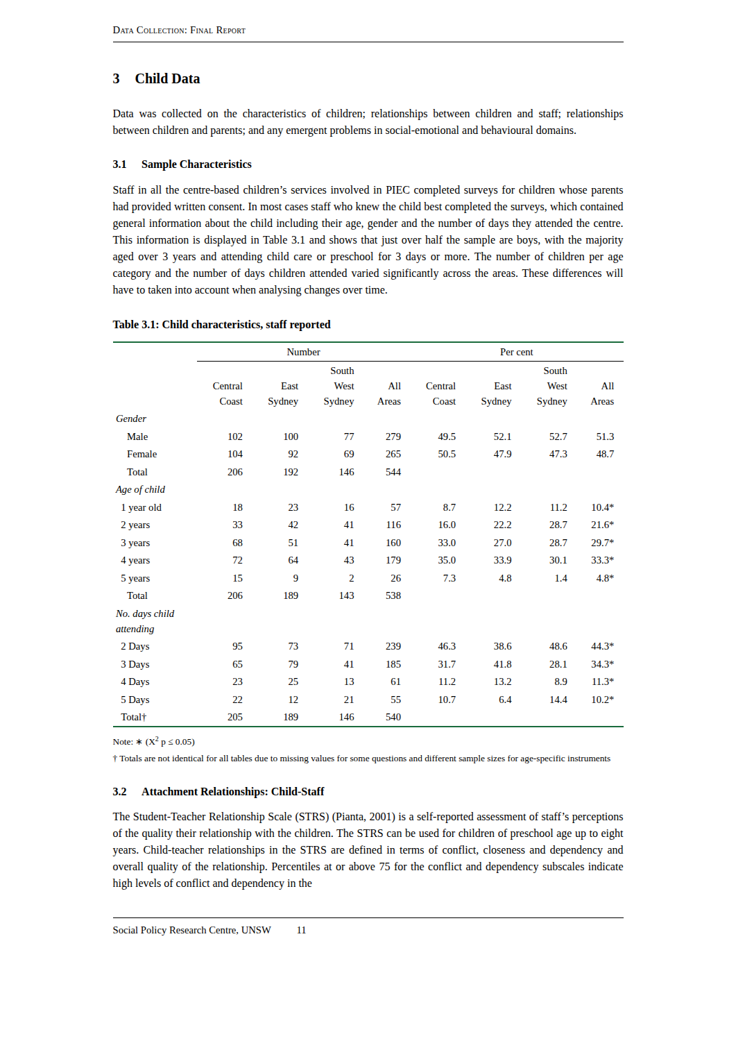Data Collection: Final Report
3 Child Data
Data was collected on the characteristics of children; relationships between children and staff; relationships between children and parents; and any emergent problems in social-emotional and behavioural domains.
3.1 Sample Characteristics
Staff in all the centre-based children’s services involved in PIEC completed surveys for children whose parents had provided written consent. In most cases staff who knew the child best completed the surveys, which contained general information about the child including their age, gender and the number of days they attended the centre. This information is displayed in Table 3.1 and shows that just over half the sample are boys, with the majority aged over 3 years and attending child care or preschool for 3 days or more. The number of children per age category and the number of days children attended varied significantly across the areas. These differences will have to taken into account when analysing changes over time.
Table 3.1: Child characteristics, staff reported
| | Number | Per cent |
| --- | --- | --- |
| | Central Coast | East Sydney | South West Sydney | All Areas | Central Coast | East Sydney | South West Sydney | All Areas |
| Gender | |
| Male | 102 | 100 | 77 | 279 | 49.5 | 52.1 | 52.7 | 51.3 |
| Female | 104 | 92 | 69 | 265 | 50.5 | 47.9 | 47.3 | 48.7 |
| Total | 206 | 192 | 146 | 544 | | | | |
| Age of child | |
| 1 year old | 18 | 23 | 16 | 57 | 8.7 | 12.2 | 11.2 | 10.4* |
| 2 years | 33 | 42 | 41 | 116 | 16.0 | 22.2 | 28.7 | 21.6* |
| 3 years | 68 | 51 | 41 | 160 | 33.0 | 27.0 | 28.7 | 29.7* |
| 4 years | 72 | 64 | 43 | 179 | 35.0 | 33.9 | 30.1 | 33.3* |
| 5 years | 15 | 9 | 2 | 26 | 7.3 | 4.8 | 1.4 | 4.8* |
| Total | 206 | 189 | 143 | 538 | | | | |
| No. days child attending | |
| 2 Days | 95 | 73 | 71 | 239 | 46.3 | 38.6 | 48.6 | 44.3* |
| 3 Days | 65 | 79 | 41 | 185 | 31.7 | 41.8 | 28.1 | 34.3* |
| 4 Days | 23 | 25 | 13 | 61 | 11.2 | 13.2 | 8.9 | 11.3* |
| 5 Days | 22 | 12 | 21 | 55 | 10.7 | 6.4 | 14.4 | 10.2* |
| Total† | 205 | 189 | 146 | 540 | | | | |
Note: ∗ (X2 p ≤ 0.05)
† Totals are not identical for all tables due to missing values for some questions and different sample sizes for age-specific instruments
3.2 Attachment Relationships: Child-Staff
The Student-Teacher Relationship Scale (STRS) (Pianta, 2001) is a self-reported assessment of staff’s perceptions of the quality their relationship with the children. The STRS can be used for children of preschool age up to eight years. Child-teacher relationships in the STRS are defined in terms of conflict, closeness and dependency and overall quality of the relationship. Percentiles at or above 75 for the conflict and dependency subscales indicate high levels of conflict and dependency in the
Social Policy Research Centre, UNSW 11